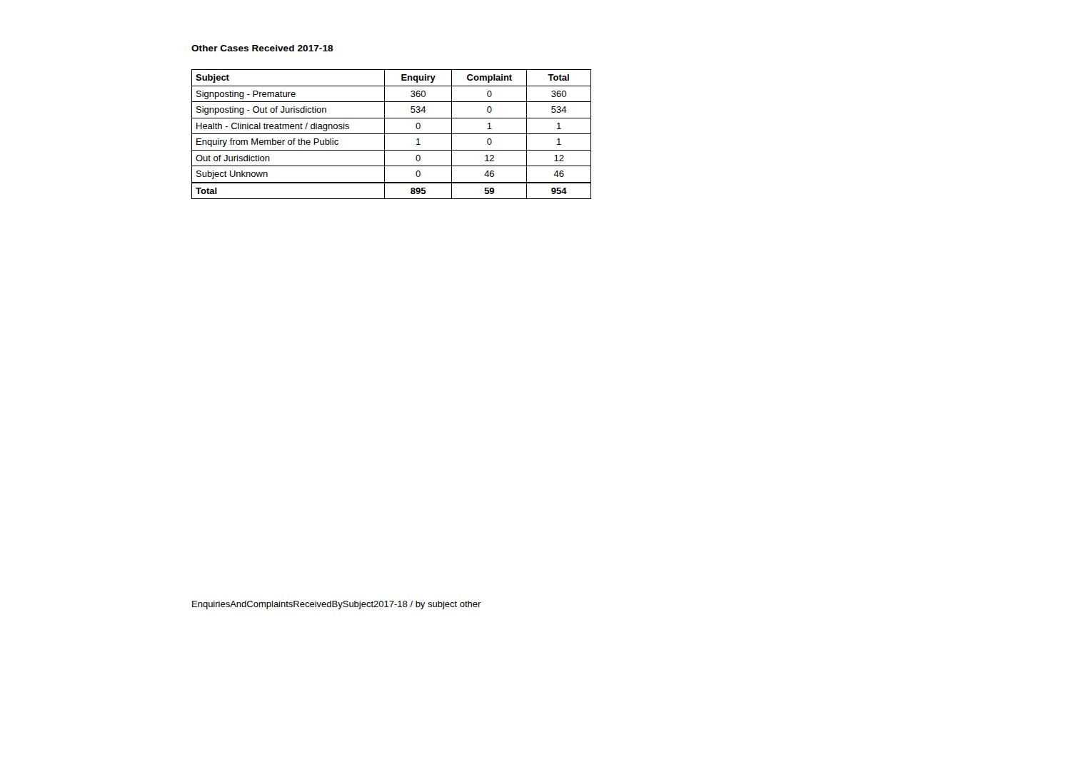Other Cases Received 2017-18
| Subject | Enquiry | Complaint | Total |
| --- | --- | --- | --- |
| Signposting - Premature | 360 | 0 | 360 |
| Signposting - Out of Jurisdiction | 534 | 0 | 534 |
| Health - Clinical treatment / diagnosis | 0 | 1 | 1 |
| Enquiry from Member of the Public | 1 | 0 | 1 |
| Out of Jurisdiction | 0 | 12 | 12 |
| Subject Unknown | 0 | 46 | 46 |
| Total | 895 | 59 | 954 |
EnquiriesAndComplaintsReceivedBySubject2017-18 / by subject other